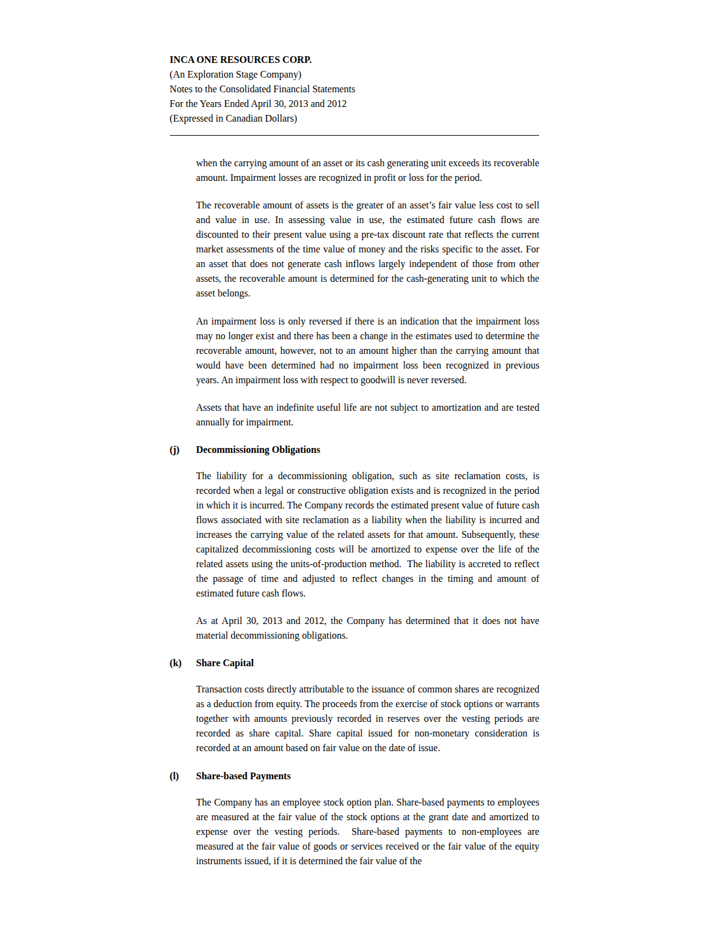INCA ONE RESOURCES CORP.
(An Exploration Stage Company)
Notes to the Consolidated Financial Statements
For the Years Ended April 30, 2013 and 2012
(Expressed in Canadian Dollars)
when the carrying amount of an asset or its cash generating unit exceeds its recoverable amount. Impairment losses are recognized in profit or loss for the period.
The recoverable amount of assets is the greater of an asset’s fair value less cost to sell and value in use. In assessing value in use, the estimated future cash flows are discounted to their present value using a pre-tax discount rate that reflects the current market assessments of the time value of money and the risks specific to the asset. For an asset that does not generate cash inflows largely independent of those from other assets, the recoverable amount is determined for the cash-generating unit to which the asset belongs.
An impairment loss is only reversed if there is an indication that the impairment loss may no longer exist and there has been a change in the estimates used to determine the recoverable amount, however, not to an amount higher than the carrying amount that would have been determined had no impairment loss been recognized in previous years. An impairment loss with respect to goodwill is never reversed.
Assets that have an indefinite useful life are not subject to amortization and are tested annually for impairment.
(j) Decommissioning Obligations
The liability for a decommissioning obligation, such as site reclamation costs, is recorded when a legal or constructive obligation exists and is recognized in the period in which it is incurred. The Company records the estimated present value of future cash flows associated with site reclamation as a liability when the liability is incurred and increases the carrying value of the related assets for that amount. Subsequently, these capitalized decommissioning costs will be amortized to expense over the life of the related assets using the units-of-production method. The liability is accreted to reflect the passage of time and adjusted to reflect changes in the timing and amount of estimated future cash flows.
As at April 30, 2013 and 2012, the Company has determined that it does not have material decommissioning obligations.
(k) Share Capital
Transaction costs directly attributable to the issuance of common shares are recognized as a deduction from equity. The proceeds from the exercise of stock options or warrants together with amounts previously recorded in reserves over the vesting periods are recorded as share capital. Share capital issued for non-monetary consideration is recorded at an amount based on fair value on the date of issue.
(l) Share-based Payments
The Company has an employee stock option plan. Share-based payments to employees are measured at the fair value of the stock options at the grant date and amortized to expense over the vesting periods. Share-based payments to non-employees are measured at the fair value of goods or services received or the fair value of the equity instruments issued, if it is determined the fair value of the